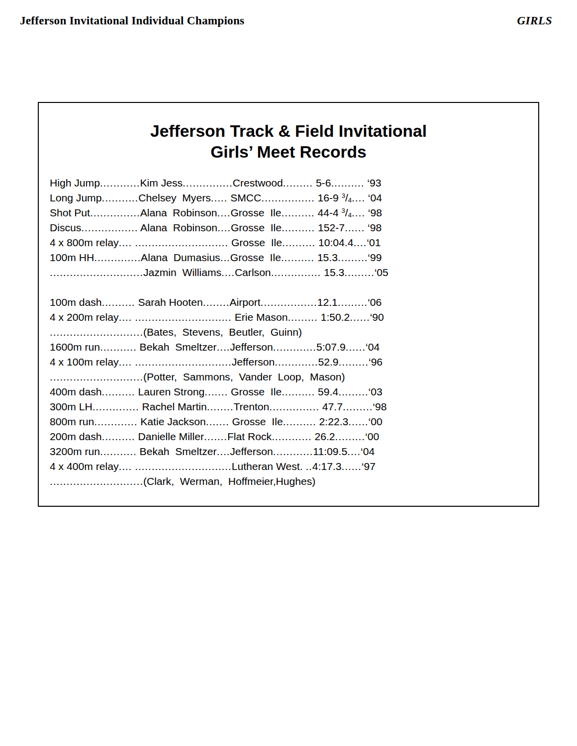Jefferson Invitational Individual Champions
GIRLS
Jefferson Track & Field Invitational
Girls’ Meet Records
High Jump............ Kim Jess............... Crestwood......... 5-6.......... ‘93
Long Jump........... Chelsey Myers..... SMCC................ 16-9 3/4.... ‘04
Shot Put............... Alana Robinson.... Grosse Ile.......... 44-4 3/4.... ‘98
Discus................. Alana Robinson.... Grosse Ile.......... 152-7...... ‘98
4 x 800m relay.... ............................ Grosse Ile.......... 10:04.4....‘01
100m HH.............. Alana Dumasius... Grosse Ile.......... 15.3.........‘99
............................ Jazmin Williams.... Carlson............... 15.3.........‘05
100m dash.......... Sarah Hooten........ Airport................. 12.1.........‘06
4 x 200m relay.... ............................. Erie Mason......... 1:50.2......‘90
............................(Bates, Stevens, Beutler, Guinn)
1600m run........... Bekah Smeltzer.... Jefferson............. 5:07.9......‘04
4 x 100m relay.... ............................. Jefferson............. 52.9.........‘96
............................(Potter, Sammons, Vander Loop, Mason)
400m dash.......... Lauren Strong....... Grosse Ile.......... 59.4.........‘03
300m LH.............. Rachel Martin........ Trenton............... 47.7.........‘98
800m run............. Katie Jackson....... Grosse Ile.......... 2:22.3......‘00
200m dash.......... Danielle Miller....... Flat Rock............ 26.2.........‘00
3200m run........... Bekah Smeltzer.... Jefferson............ 11:09.5....‘04
4 x 400m relay.... ............................. Lutheran West. .. 4:17.3......‘97
............................(Clark, Werman, Hoffmeier,Hughes)